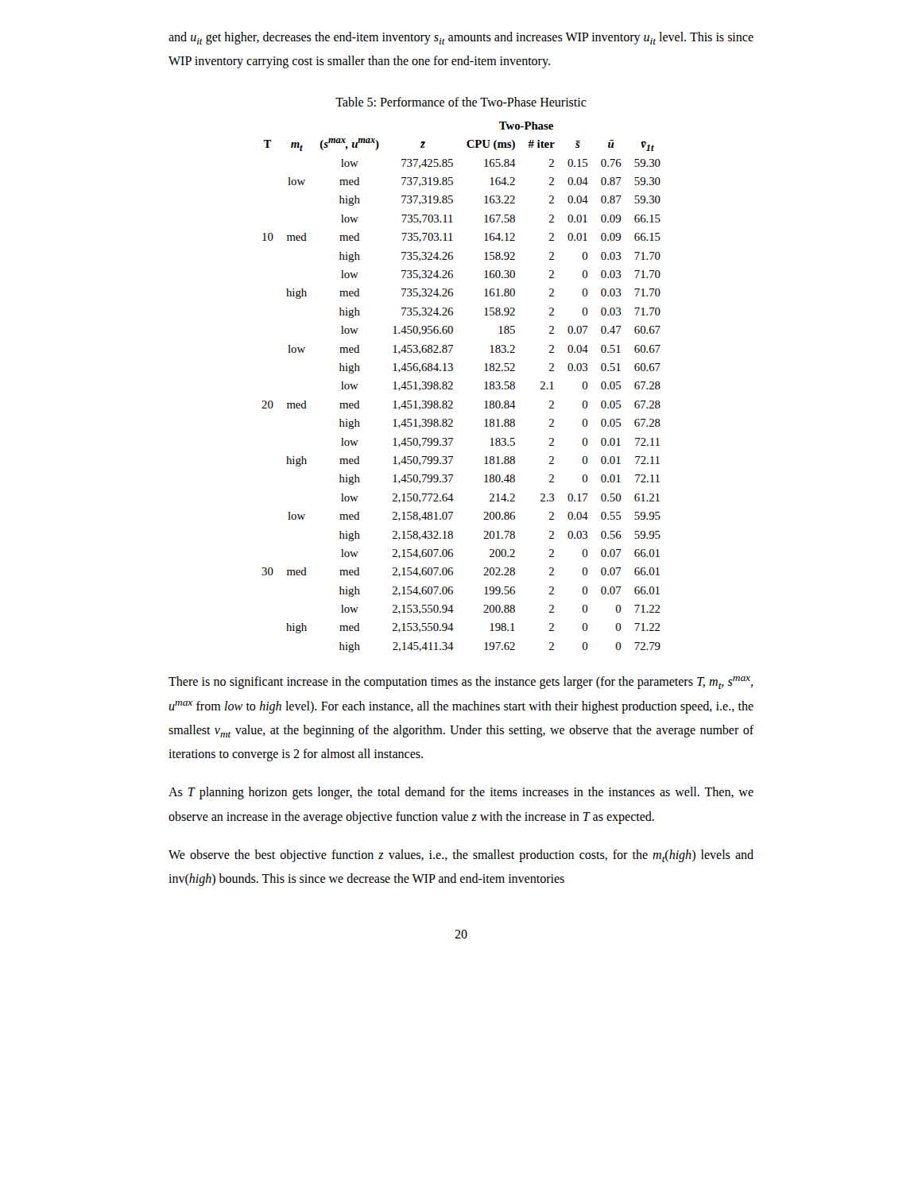and uit get higher, decreases the end-item inventory sit amounts and increases WIP inventory uit level. This is since WIP inventory carrying cost is smaller than the one for end-item inventory.
Table 5: Performance of the Two-Phase Heuristic
| | Two-Phase |
| --- | --- |
| T | m t | ( s max , u max ) | z̄ | CPU (ms) | # iter | s̄ | ū | v̄ 1t |
| 10 | low | low | 737,425.85 | 165.84 | 2 | 0.15 | 0.76 | 59.30 |
| med | 737,319.85 | 164.2 | 2 | 0.04 | 0.87 | 59.30 |
| high | 737,319.85 | 163.22 | 2 | 0.04 | 0.87 | 59.30 |
| med | low | 735,703.11 | 167.58 | 2 | 0.01 | 0.09 | 66.15 |
| med | 735,703.11 | 164.12 | 2 | 0.01 | 0.09 | 66.15 |
| high | 735,324.26 | 158.92 | 2 | 0 | 0.03 | 71.70 |
| high | low | 735,324.26 | 160.30 | 2 | 0 | 0.03 | 71.70 |
| med | 735,324.26 | 161.80 | 2 | 0 | 0.03 | 71.70 |
| high | 735,324.26 | 158.92 | 2 | 0 | 0.03 | 71.70 |
| 20 | low | low | 1.450,956.60 | 185 | 2 | 0.07 | 0.47 | 60.67 |
| med | 1,453,682.87 | 183.2 | 2 | 0.04 | 0.51 | 60.67 |
| high | 1,456,684.13 | 182.52 | 2 | 0.03 | 0.51 | 60.67 |
| med | low | 1,451,398.82 | 183.58 | 2.1 | 0 | 0.05 | 67.28 |
| med | 1,451,398.82 | 180.84 | 2 | 0 | 0.05 | 67.28 |
| high | 1,451,398.82 | 181.88 | 2 | 0 | 0.05 | 67.28 |
| high | low | 1,450,799.37 | 183.5 | 2 | 0 | 0.01 | 72.11 |
| med | 1,450,799.37 | 181.88 | 2 | 0 | 0.01 | 72.11 |
| high | 1,450,799.37 | 180.48 | 2 | 0 | 0.01 | 72.11 |
| 30 | low | low | 2,150,772.64 | 214.2 | 2.3 | 0.17 | 0.50 | 61.21 |
| med | 2,158,481.07 | 200.86 | 2 | 0.04 | 0.55 | 59.95 |
| high | 2,158,432.18 | 201.78 | 2 | 0.03 | 0.56 | 59.95 |
| med | low | 2,154,607.06 | 200.2 | 2 | 0 | 0.07 | 66.01 |
| med | 2,154,607.06 | 202.28 | 2 | 0 | 0.07 | 66.01 |
| high | 2,154,607.06 | 199.56 | 2 | 0 | 0.07 | 66.01 |
| high | low | 2,153,550.94 | 200.88 | 2 | 0 | 0 | 71.22 |
| med | 2,153,550.94 | 198.1 | 2 | 0 | 0 | 71.22 |
| high | 2,145,411.34 | 197.62 | 2 | 0 | 0 | 72.79 |
There is no significant increase in the computation times as the instance gets larger (for the parameters T, mt, smax, umax from low to high level). For each instance, all the machines start with their highest production speed, i.e., the smallest vmt value, at the beginning of the algorithm. Under this setting, we observe that the average number of iterations to converge is 2 for almost all instances.
As T planning horizon gets longer, the total demand for the items increases in the instances as well. Then, we observe an increase in the average objective function value z with the increase in T as expected.
We observe the best objective function z values, i.e., the smallest production costs, for the mt(high) levels and inv(high) bounds. This is since we decrease the WIP and end-item inventories
20